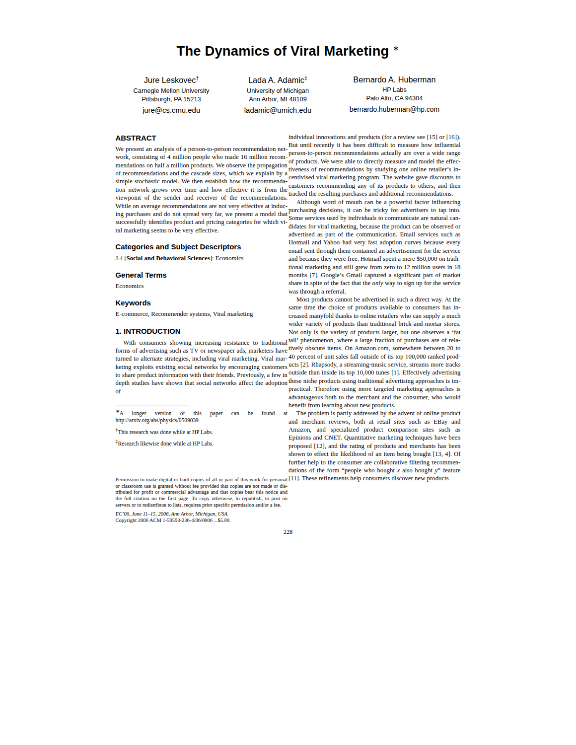The Dynamics of Viral Marketing ∗
| Jure Leskovec † Carnegie Mellon University Pittsburgh, PA 15213 jure@cs.cmu.edu | Lada A. Adamic ‡ University of Michigan Ann Arbor, MI 48109 ladamic@umich.edu | Bernardo A. Huberman HP Labs Palo Alto, CA 94304 bernardo.huberman@hp.com |
| ABSTRACT We present an analysis of a person-to-person recommendation network, consisting of 4 million people who made 16 million recommendations on half a million products. We observe the propagation of recommendations and the cascade sizes, which we explain by a simple stochastic model. We then establish how the recommendation network grows over time and how effective it is from the viewpoint of the sender and receiver of the recommendations. While on average recommendations are not very effective at inducing purchases and do not spread very far, we present a model that successfully identifies product and pricing categories for which viral marketing seems to be very effective. Categories and Subject Descriptors J.4 [ Social and Behavioral Sciences ]: Economics General Terms Economics Keywords E-commerce, Recommender systems, Viral marketing 1. INTRODUCTION With consumers showing increasing resistance to traditional forms of advertising such as TV or newspaper ads, marketers have turned to alternate strategies, including viral marketing. Viral marketing exploits existing social networks by encouraging customers to share product information with their friends. Previously, a few in depth studies have shown that social networks affect the adoption of ∗ A longer version of this paper can be found at http://arxiv.org/abs/physics/0509039 † This research was done while at HP Labs. ‡ Research likewise done while at HP Labs. Permission to make digital or hard copies of all or part of this work for personal or classroom use is granted without fee provided that copies are not made or distributed for profit or commercial advantage and that copies bear this notice and the full citation on the first page. To copy otherwise, to republish, to post on servers or to redistribute to lists, requires prior specific permission and/or a fee. EC’06, June 11–15, 2006, Ann Arbor, Michigan, USA. Copyright 2006 ACM 1-59593-236-4/06/0006 ...$5.00. | | individual innovations and products (for a review see [15] or [16]). But until recently it has been difficult to measure how influential person-to-person recommendations actually are over a wide range of products. We were able to directly measure and model the effectiveness of recommendations by studying one online retailer’s incentivised viral marketing program. The website gave discounts to customers recommending any of its products to others, and then tracked the resulting purchases and additional recommendations. Although word of mouth can be a powerful factor influencing purchasing decisions, it can be tricky for advertisers to tap into. Some services used by individuals to communicate are natural candidates for viral marketing, because the product can be observed or advertised as part of the communication. Email services such as Hotmail and Yahoo had very fast adoption curves because every email sent through them contained an advertisement for the service and because they were free. Hotmail spent a mere $50,000 on traditional marketing and still grew from zero to 12 million users in 18 months [7]. Google’s Gmail captured a significant part of market share in spite of the fact that the only way to sign up for the service was through a referral. Most products cannot be advertised in such a direct way. At the same time the choice of products available to consumers has increased manyfold thanks to online retailers who can supply a much wider variety of products than traditional brick-and-mortar stores. Not only is the variety of products larger, but one observes a ‘fat tail’ phenomenon, where a large fraction of purchases are of relatively obscure items. On Amazon.com, somewhere between 20 to 40 percent of unit sales fall outside of its top 100,000 ranked products [2]. Rhapsody, a streaming-music service, streams more tracks outside than inside its top 10,000 tunes [1]. Effectively advertising these niche products using traditional advertising approaches is impractical. Therefore using more targeted marketing approaches is advantageous both to the merchant and the consumer, who would benefit from learning about new products. The problem is partly addressed by the advent of online product and merchant reviews, both at retail sites such as EBay and Amazon, and specialized product comparison sites such as Epinions and CNET. Quantitative marketing techniques have been proposed [12], and the rating of products and merchants has been shown to effect the likelihood of an item being bought [13, 4]. Of further help to the consumer are collaborative filtering recommendations of the form “people who bought x also bought y ” feature [11]. These refinements help consumers discover new products |
228